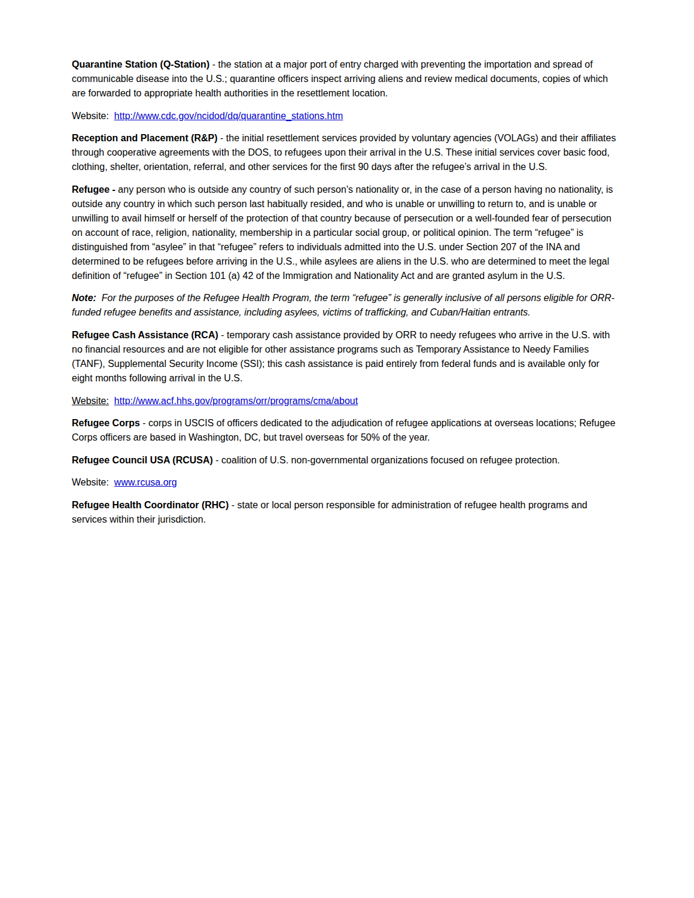Quarantine Station (Q-Station) - the station at a major port of entry charged with preventing the importation and spread of communicable disease into the U.S.; quarantine officers inspect arriving aliens and review medical documents, copies of which are forwarded to appropriate health authorities in the resettlement location.
Website: http://www.cdc.gov/ncidod/dq/quarantine_stations.htm
Reception and Placement (R&P) - the initial resettlement services provided by voluntary agencies (VOLAGs) and their affiliates through cooperative agreements with the DOS, to refugees upon their arrival in the U.S. These initial services cover basic food, clothing, shelter, orientation, referral, and other services for the first 90 days after the refugee’s arrival in the U.S.
Refugee - any person who is outside any country of such person's nationality or, in the case of a person having no nationality, is outside any country in which such person last habitually resided, and who is unable or unwilling to return to, and is unable or unwilling to avail himself or herself of the protection of that country because of persecution or a well-founded fear of persecution on account of race, religion, nationality, membership in a particular social group, or political opinion. The term “refugee” is distinguished from “asylee” in that “refugee” refers to individuals admitted into the U.S. under Section 207 of the INA and determined to be refugees before arriving in the U.S., while asylees are aliens in the U.S. who are determined to meet the legal definition of “refugee” in Section 101 (a) 42 of the Immigration and Nationality Act and are granted asylum in the U.S.
Note: For the purposes of the Refugee Health Program, the term “refugee” is generally inclusive of all persons eligible for ORR-funded refugee benefits and assistance, including asylees, victims of trafficking, and Cuban/Haitian entrants.
Refugee Cash Assistance (RCA) - temporary cash assistance provided by ORR to needy refugees who arrive in the U.S. with no financial resources and are not eligible for other assistance programs such as Temporary Assistance to Needy Families (TANF), Supplemental Security Income (SSI); this cash assistance is paid entirely from federal funds and is available only for eight months following arrival in the U.S.
Website: http://www.acf.hhs.gov/programs/orr/programs/cma/about
Refugee Corps - corps in USCIS of officers dedicated to the adjudication of refugee applications at overseas locations; Refugee Corps officers are based in Washington, DC, but travel overseas for 50% of the year.
Refugee Council USA (RCUSA) - coalition of U.S. non-governmental organizations focused on refugee protection.
Website: www.rcusa.org
Refugee Health Coordinator (RHC) - state or local person responsible for administration of refugee health programs and services within their jurisdiction.